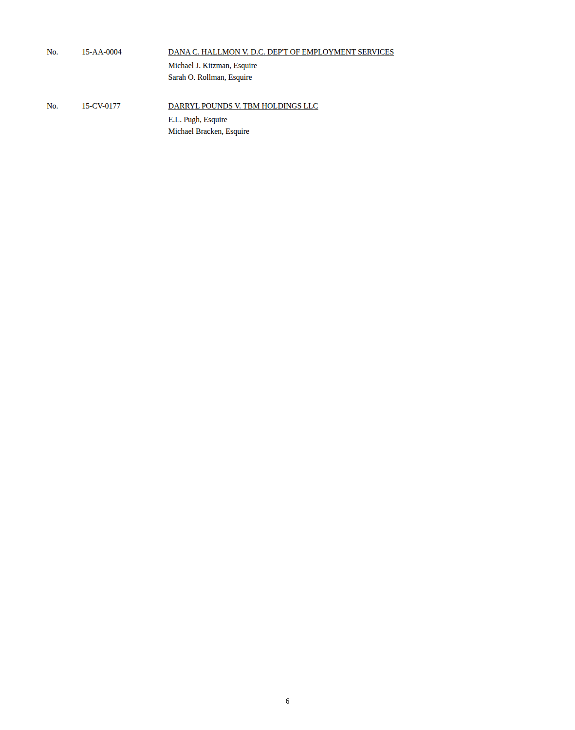No. 15-AA-0004
DANA C. HALLMON V. D.C. DEP'T OF EMPLOYMENT SERVICES
Michael J. Kitzman, Esquire
Sarah O. Rollman, Esquire
No. 15-CV-0177
DARRYL POUNDS V. TBM HOLDINGS LLC
E.L. Pugh, Esquire
Michael Bracken, Esquire
6